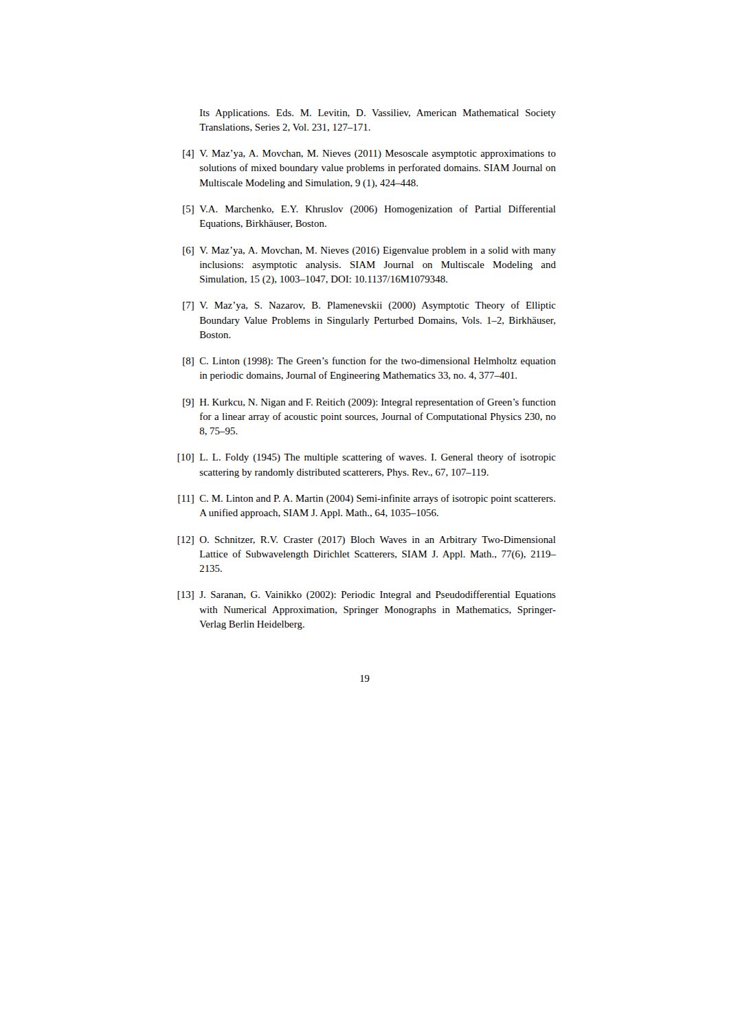Its Applications. Eds. M. Levitin, D. Vassiliev, American Mathematical Society Translations, Series 2, Vol. 231, 127–171.
[4] V. Maz’ya, A. Movchan, M. Nieves (2011) Mesoscale asymptotic approximations to solutions of mixed boundary value problems in perforated domains. SIAM Journal on Multiscale Modeling and Simulation, 9 (1), 424–448.
[5] V.A. Marchenko, E.Y. Khruslov (2006) Homogenization of Partial Differential Equations, Birkhäuser, Boston.
[6] V. Maz’ya, A. Movchan, M. Nieves (2016) Eigenvalue problem in a solid with many inclusions: asymptotic analysis. SIAM Journal on Multiscale Modeling and Simulation, 15 (2), 1003–1047, DOI: 10.1137/16M1079348.
[7] V. Maz’ya, S. Nazarov, B. Plamenevskii (2000) Asymptotic Theory of Elliptic Boundary Value Problems in Singularly Perturbed Domains, Vols. 1–2, Birkhäuser, Boston.
[8] C. Linton (1998): The Green’s function for the two-dimensional Helmholtz equation in periodic domains, Journal of Engineering Mathematics 33, no. 4, 377–401.
[9] H. Kurkcu, N. Nigan and F. Reitich (2009): Integral representation of Green’s function for a linear array of acoustic point sources, Journal of Computational Physics 230, no 8, 75–95.
[10] L. L. Foldy (1945) The multiple scattering of waves. I. General theory of isotropic scattering by randomly distributed scatterers, Phys. Rev., 67, 107–119.
[11] C. M. Linton and P. A. Martin (2004) Semi-infinite arrays of isotropic point scatterers. A unified approach, SIAM J. Appl. Math., 64, 1035–1056.
[12] O. Schnitzer, R.V. Craster (2017) Bloch Waves in an Arbitrary Two-Dimensional Lattice of Subwavelength Dirichlet Scatterers, SIAM J. Appl. Math., 77(6), 2119–2135.
[13] J. Saranan, G. Vainikko (2002): Periodic Integral and Pseudodifferential Equations with Numerical Approximation, Springer Monographs in Mathematics, Springer-Verlag Berlin Heidelberg.
19